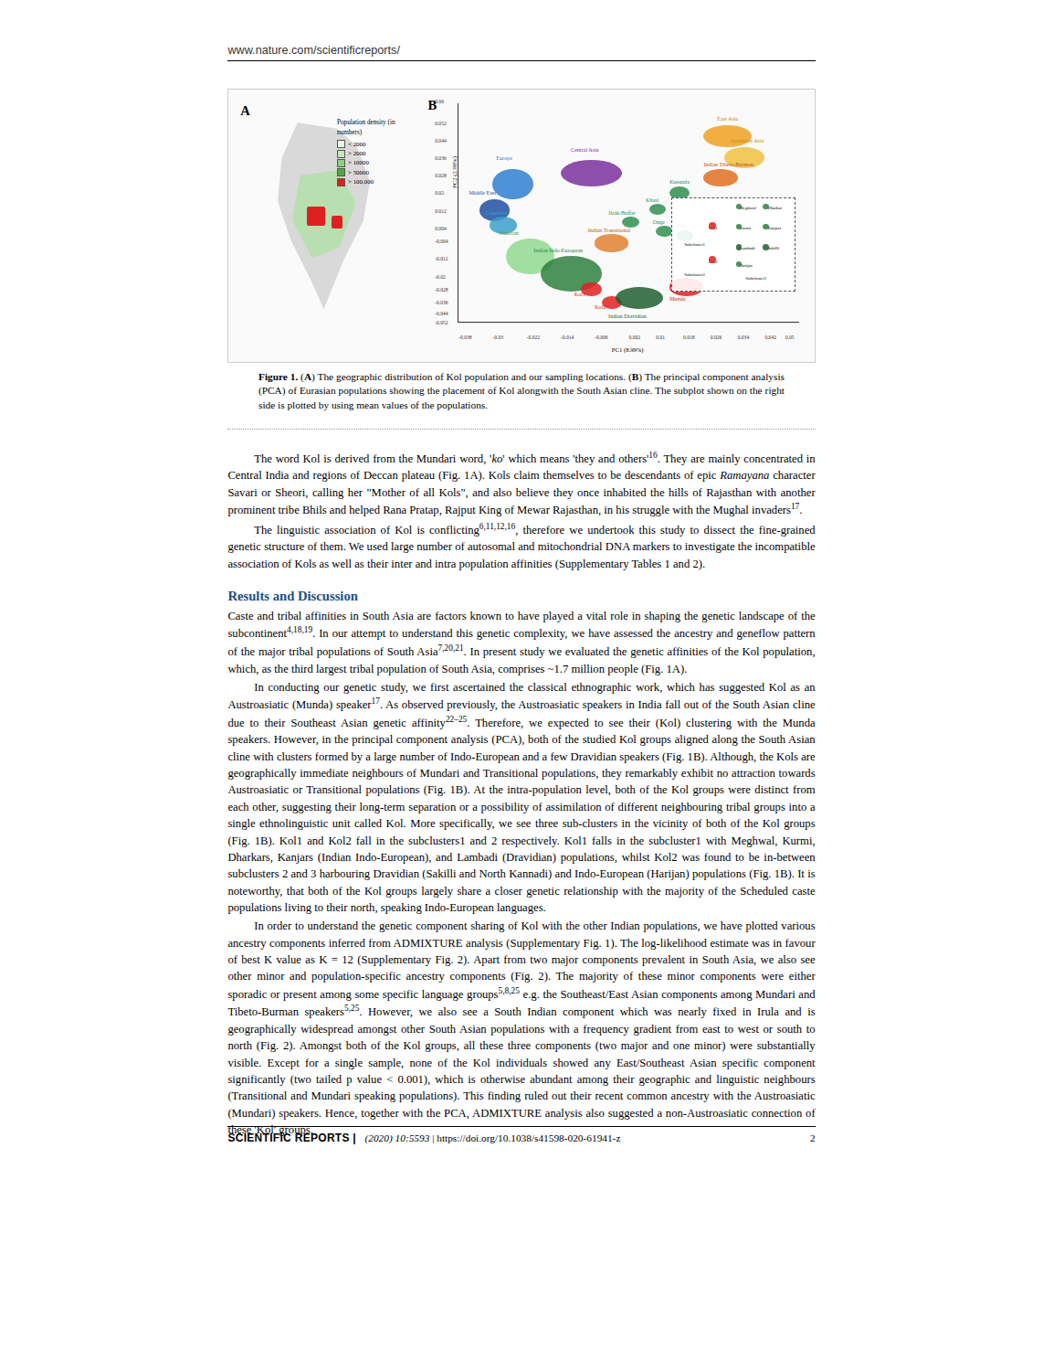www.nature.com/scientificreports/
A
Population density (in numbers)
< 2000
> 2000
> 10000
> 50000
> 100,000
B
PC2 (2.98%)
PC1 (8.99%)
0.06
0.052
0.044
0.036
0.028
0.02
0.012
0.004
-0.004
-0.012
-0.02
-0.028
-0.036
-0.044
-0.052
-0.038
-0.03
-0.022
-0.014
-0.006
0.002
0.01
0.018
0.026
0.034
0.042
0.05
Europe
Middle East
Caucasus
Pakistan
Central Asia
East Asia
Southeast Asia
Indian Tibeto-Burman
Kusunda
Khasi
Jirak-Buffer
Onge
PNG
Indian Transitional
Indian Indo-European
Kol1
Kol2
Indian Dravidian
Munda
Meghwal
Dharkar
Kol1
Kurmi
Kanjars
Subcluster1
Lambadi
Sakilli
Kol2
Harijan
Subcluster2
Subcluster3
Figure 1. (A) The geographic distribution of Kol population and our sampling locations. (B) The principal component analysis (PCA) of Eurasian populations showing the placement of Kol alongwith the South Asian cline. The subplot shown on the right side is plotted by using mean values of the populations.
The word Kol is derived from the Mundari word, 'ko' which means 'they and others'16. They are mainly concentrated in Central India and regions of Deccan plateau (Fig. 1A). Kols claim themselves to be descendants of epic Ramayana character Savari or Sheori, calling her "Mother of all Kols", and also believe they once inhabited the hills of Rajasthan with another prominent tribe Bhils and helped Rana Pratap, Rajput King of Mewar Rajasthan, in his struggle with the Mughal invaders17.
The linguistic association of Kol is conflicting6,11,12,16, therefore we undertook this study to dissect the fine-grained genetic structure of them. We used large number of autosomal and mitochondrial DNA markers to investigate the incompatible association of Kols as well as their inter and intra population affinities (Supplementary Tables 1 and 2).
Results and Discussion
Caste and tribal affinities in South Asia are factors known to have played a vital role in shaping the genetic landscape of the subcontinent4,18,19. In our attempt to understand this genetic complexity, we have assessed the ancestry and geneflow pattern of the major tribal populations of South Asia7,20,21. In present study we evaluated the genetic affinities of the Kol population, which, as the third largest tribal population of South Asia, comprises ~1.7 million people (Fig. 1A).
In conducting our genetic study, we first ascertained the classical ethnographic work, which has suggested Kol as an Austroasiatic (Munda) speaker17. As observed previously, the Austroasiatic speakers in India fall out of the South Asian cline due to their Southeast Asian genetic affinity22–25. Therefore, we expected to see their (Kol) clustering with the Munda speakers. However, in the principal component analysis (PCA), both of the studied Kol groups aligned along the South Asian cline with clusters formed by a large number of Indo-European and a few Dravidian speakers (Fig. 1B). Although, the Kols are geographically immediate neighbours of Mundari and Transitional populations, they remarkably exhibit no attraction towards Austroasiatic or Transitional populations (Fig. 1B). At the intra-population level, both of the Kol groups were distinct from each other, suggesting their long-term separation or a possibility of assimilation of different neighbouring tribal groups into a single ethnolinguistic unit called Kol. More specifically, we see three sub-clusters in the vicinity of both of the Kol groups (Fig. 1B). Kol1 and Kol2 fall in the subclusters1 and 2 respectively. Kol1 falls in the subcluster1 with Meghwal, Kurmi, Dharkars, Kanjars (Indian Indo-European), and Lambadi (Dravidian) populations, whilst Kol2 was found to be in-between subclusters 2 and 3 harbouring Dravidian (Sakilli and North Kannadi) and Indo-European (Harijan) populations (Fig. 1B). It is noteworthy, that both of the Kol groups largely share a closer genetic relationship with the majority of the Scheduled caste populations living to their north, speaking Indo-European languages.
In order to understand the genetic component sharing of Kol with the other Indian populations, we have plotted various ancestry components inferred from ADMIXTURE analysis (Supplementary Fig. 1). The log-likelihood estimate was in favour of best K value as K = 12 (Supplementary Fig. 2). Apart from two major components prevalent in South Asia, we also see other minor and population-specific ancestry components (Fig. 2). The majority of these minor components were either sporadic or present among some specific language groups5,8,25 e.g. the Southeast/East Asian components among Mundari and Tibeto-Burman speakers5,25. However, we also see a South Indian component which was nearly fixed in Irula and is geographically widespread amongst other South Asian populations with a frequency gradient from east to west or south to north (Fig. 2). Amongst both of the Kol groups, all these three components (two major and one minor) were substantially visible. Except for a single sample, none of the Kol individuals showed any East/Southeast Asian specific component significantly (two tailed p value < 0.001), which is otherwise abundant among their geographic and linguistic neighbours (Transitional and Mundari speaking populations). This finding ruled out their recent common ancestry with the Austroasiatic (Mundari) speakers. Hence, together with the PCA, ADMIXTURE analysis also suggested a non-Austroasiatic connection of these 'Kol' groups.
SCIENTIFIC REPORTS |
(2020) 10:5593 | https://doi.org/10.1038/s41598-020-61941-z
2